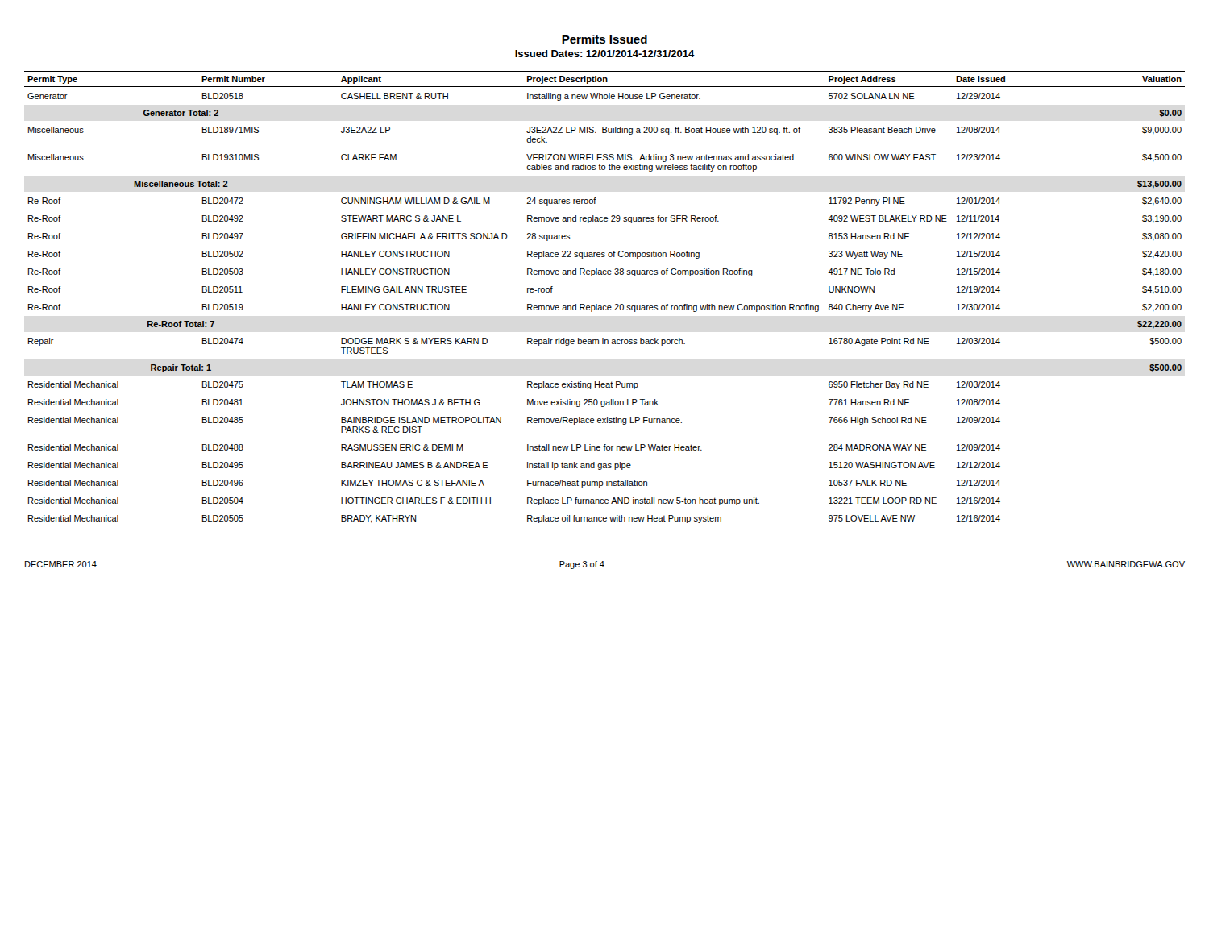Permits Issued
Issued Dates: 12/01/2014-12/31/2014
| Permit Type | Permit Number | Applicant | Project Description | Project Address | Date Issued | Valuation |
| --- | --- | --- | --- | --- | --- | --- |
| Generator | BLD20518 | CASHELL BRENT & RUTH | Installing a new Whole House LP Generator. | 5702 SOLANA LN NE | 12/29/2014 | |
| Generator Total: 2 | | $0.00 |
| Miscellaneous | BLD18971MIS | J3E2A2Z LP | J3E2A2Z LP MIS. Building a 200 sq. ft. Boat House with 120 sq. ft. of deck. | 3835 Pleasant Beach Drive | 12/08/2014 | $9,000.00 |
| Miscellaneous | BLD19310MIS | CLARKE FAM | VERIZON WIRELESS MIS. Adding 3 new antennas and associated cables and radios to the existing wireless facility on rooftop | 600 WINSLOW WAY EAST | 12/23/2014 | $4,500.00 |
| Miscellaneous Total: 2 | | $13,500.00 |
| Re-Roof | BLD20472 | CUNNINGHAM WILLIAM D & GAIL M | 24 squares reroof | 11792 Penny Pl NE | 12/01/2014 | $2,640.00 |
| Re-Roof | BLD20492 | STEWART MARC S & JANE L | Remove and replace 29 squares for SFR Reroof. | 4092 WEST BLAKELY RD NE | 12/11/2014 | $3,190.00 |
| Re-Roof | BLD20497 | GRIFFIN MICHAEL A & FRITTS SONJA D | 28 squares | 8153 Hansen Rd NE | 12/12/2014 | $3,080.00 |
| Re-Roof | BLD20502 | HANLEY CONSTRUCTION | Replace 22 squares of Composition Roofing | 323 Wyatt Way NE | 12/15/2014 | $2,420.00 |
| Re-Roof | BLD20503 | HANLEY CONSTRUCTION | Remove and Replace 38 squares of Composition Roofing | 4917 NE Tolo Rd | 12/15/2014 | $4,180.00 |
| Re-Roof | BLD20511 | FLEMING GAIL ANN TRUSTEE | re-roof | UNKNOWN | 12/19/2014 | $4,510.00 |
| Re-Roof | BLD20519 | HANLEY CONSTRUCTION | Remove and Replace 20 squares of roofing with new Composition Roofing | 840 Cherry Ave NE | 12/30/2014 | $2,200.00 |
| Re-Roof Total: 7 | | $22,220.00 |
| Repair | BLD20474 | DODGE MARK S & MYERS KARN D TRUSTEES | Repair ridge beam in across back porch. | 16780 Agate Point Rd NE | 12/03/2014 | $500.00 |
| Repair Total: 1 | | $500.00 |
| Residential Mechanical | BLD20475 | TLAM THOMAS E | Replace existing Heat Pump | 6950 Fletcher Bay Rd NE | 12/03/2014 | |
| Residential Mechanical | BLD20481 | JOHNSTON THOMAS J & BETH G | Move existing 250 gallon LP Tank | 7761 Hansen Rd NE | 12/08/2014 | |
| Residential Mechanical | BLD20485 | BAINBRIDGE ISLAND METROPOLITAN PARKS & REC DIST | Remove/Replace existing LP Furnance. | 7666 High School Rd NE | 12/09/2014 | |
| Residential Mechanical | BLD20488 | RASMUSSEN ERIC & DEMI M | Install new LP Line for new LP Water Heater. | 284 MADRONA WAY NE | 12/09/2014 | |
| Residential Mechanical | BLD20495 | BARRINEAU JAMES B & ANDREA E | install lp tank and gas pipe | 15120 WASHINGTON AVE | 12/12/2014 | |
| Residential Mechanical | BLD20496 | KIMZEY THOMAS C & STEFANIE A | Furnace/heat pump installation | 10537 FALK RD NE | 12/12/2014 | |
| Residential Mechanical | BLD20504 | HOTTINGER CHARLES F & EDITH H | Replace LP furnance AND install new 5-ton heat pump unit. | 13221 TEEM LOOP RD NE | 12/16/2014 | |
| Residential Mechanical | BLD20505 | BRADY, KATHRYN | Replace oil furnance with new Heat Pump system | 975 LOVELL AVE NW | 12/16/2014 | |
DECEMBER 2014 Page 3 of 4 WWW.BAINBRIDGEWA.GOV